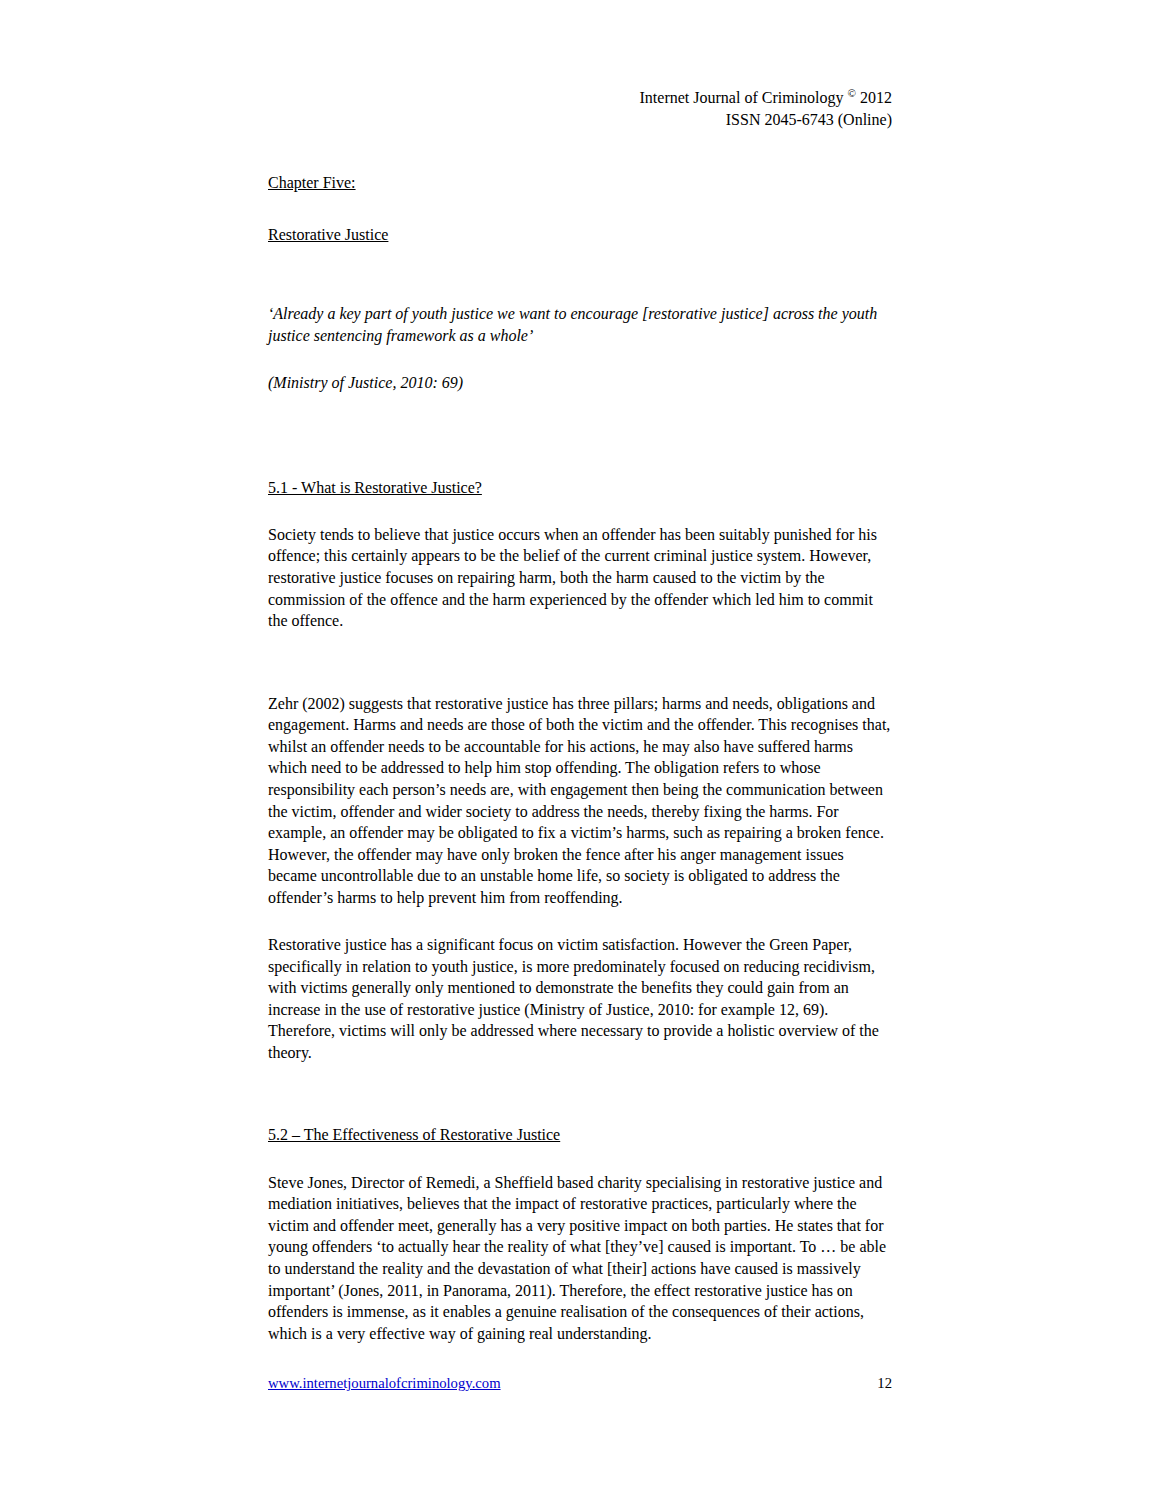Internet Journal of Criminology © 2012
ISSN 2045-6743 (Online)
Chapter Five:
Restorative Justice
‘Already a key part of youth justice we want to encourage [restorative justice] across the youth justice sentencing framework as a whole’
(Ministry of Justice, 2010: 69)
5.1 - What is Restorative Justice?
Society tends to believe that justice occurs when an offender has been suitably punished for his offence; this certainly appears to be the belief of the current criminal justice system. However, restorative justice focuses on repairing harm, both the harm caused to the victim by the commission of the offence and the harm experienced by the offender which led him to commit the offence.
Zehr (2002) suggests that restorative justice has three pillars; harms and needs, obligations and engagement. Harms and needs are those of both the victim and the offender. This recognises that, whilst an offender needs to be accountable for his actions, he may also have suffered harms which need to be addressed to help him stop offending. The obligation refers to whose responsibility each person’s needs are, with engagement then being the communication between the victim, offender and wider society to address the needs, thereby fixing the harms. For example, an offender may be obligated to fix a victim’s harms, such as repairing a broken fence. However, the offender may have only broken the fence after his anger management issues became uncontrollable due to an unstable home life, so society is obligated to address the offender’s harms to help prevent him from reoffending.
Restorative justice has a significant focus on victim satisfaction. However the Green Paper, specifically in relation to youth justice, is more predominately focused on reducing recidivism, with victims generally only mentioned to demonstrate the benefits they could gain from an increase in the use of restorative justice (Ministry of Justice, 2010: for example 12, 69). Therefore, victims will only be addressed where necessary to provide a holistic overview of the theory.
5.2 – The Effectiveness of Restorative Justice
Steve Jones, Director of Remedi, a Sheffield based charity specialising in restorative justice and mediation initiatives, believes that the impact of restorative practices, particularly where the victim and offender meet, generally has a very positive impact on both parties. He states that for young offenders ‘to actually hear the reality of what [they’ve] caused is important. To … be able to understand the reality and the devastation of what [their] actions have caused is massively important’ (Jones, 2011, in Panorama, 2011). Therefore, the effect restorative justice has on offenders is immense, as it enables a genuine realisation of the consequences of their actions, which is a very effective way of gaining real understanding.
www.internetjournalofcriminology.com 12